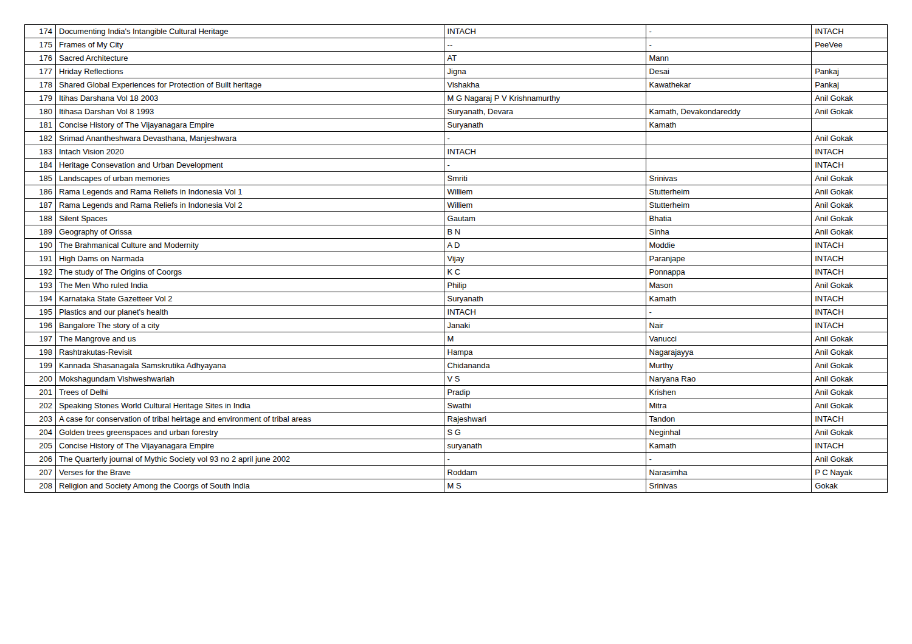| 174 | Documenting India's Intangible Cultural Heritage | INTACH | - | INTACH |
| 175 | Frames of My City | -- | - | PeeVee |
| 176 | Sacred Architecture | AT | Mann | |
| 177 | Hriday Reflections | Jigna | Desai | Pankaj |
| 178 | Shared Global Experiences for Protection of Built heritage | Vishakha | Kawathekar | Pankaj |
| 179 | Itihas Darshana Vol 18 2003 | M G Nagaraj P V Krishnamurthy | | Anil Gokak |
| 180 | Itihasa Darshan Vol 8 1993 | Suryanath, Devara | Kamath, Devakondareddy | Anil Gokak |
| 181 | Concise History of The Vijayanagara Empire | Suryanath | Kamath | |
| 182 | Srimad Anantheshwara Devasthana, Manjeshwara | - | | Anil Gokak |
| 183 | Intach Vision 2020 | INTACH | | INTACH |
| 184 | Heritage Consevation and Urban Development | - | | INTACH |
| 185 | Landscapes of urban memories | Smriti | Srinivas | Anil Gokak |
| 186 | Rama Legends and Rama Reliefs in Indonesia Vol 1 | Williem | Stutterheim | Anil Gokak |
| 187 | Rama Legends and Rama Reliefs in Indonesia Vol 2 | Williem | Stutterheim | Anil Gokak |
| 188 | Silent Spaces | Gautam | Bhatia | Anil Gokak |
| 189 | Geography of Orissa | B N | Sinha | Anil Gokak |
| 190 | The Brahmanical Culture and Modernity | A D | Moddie | INTACH |
| 191 | High Dams on Narmada | Vijay | Paranjape | INTACH |
| 192 | The study of The Origins of Coorgs | K C | Ponnappa | INTACH |
| 193 | The Men Who ruled India | Philip | Mason | Anil Gokak |
| 194 | Karnataka State Gazetteer Vol 2 | Suryanath | Kamath | INTACH |
| 195 | Plastics and our planet's health | INTACH | - | INTACH |
| 196 | Bangalore The story of a city | Janaki | Nair | INTACH |
| 197 | The Mangrove and us | M | Vanucci | Anil Gokak |
| 198 | Rashtrakutas-Revisit | Hampa | Nagarajayya | Anil Gokak |
| 199 | Kannada Shasanagala Samskrutika Adhyayana | Chidananda | Murthy | Anil Gokak |
| 200 | Mokshagundam Vishweshwariah | V S | Naryana Rao | Anil Gokak |
| 201 | Trees of Delhi | Pradip | Krishen | Anil Gokak |
| 202 | Speaking Stones World Cultural Heritage Sites in India | Swathi | Mitra | Anil Gokak |
| 203 | A case for conservation of tribal heirtage and environment of tribal areas | Rajeshwari | Tandon | INTACH |
| 204 | Golden trees greenspaces and urban forestry | S G | Neginhal | Anil Gokak |
| 205 | Concise History of The Vijayanagara Empire | suryanath | Kamath | INTACH |
| 206 | The Quarterly journal of Mythic Society vol 93 no 2 april june 2002 | - | - | Anil Gokak |
| 207 | Verses for the Brave | Roddam | Narasimha | P C Nayak |
| 208 | Religion and Society Among the Coorgs of South India | M S | Srinivas | Gokak |